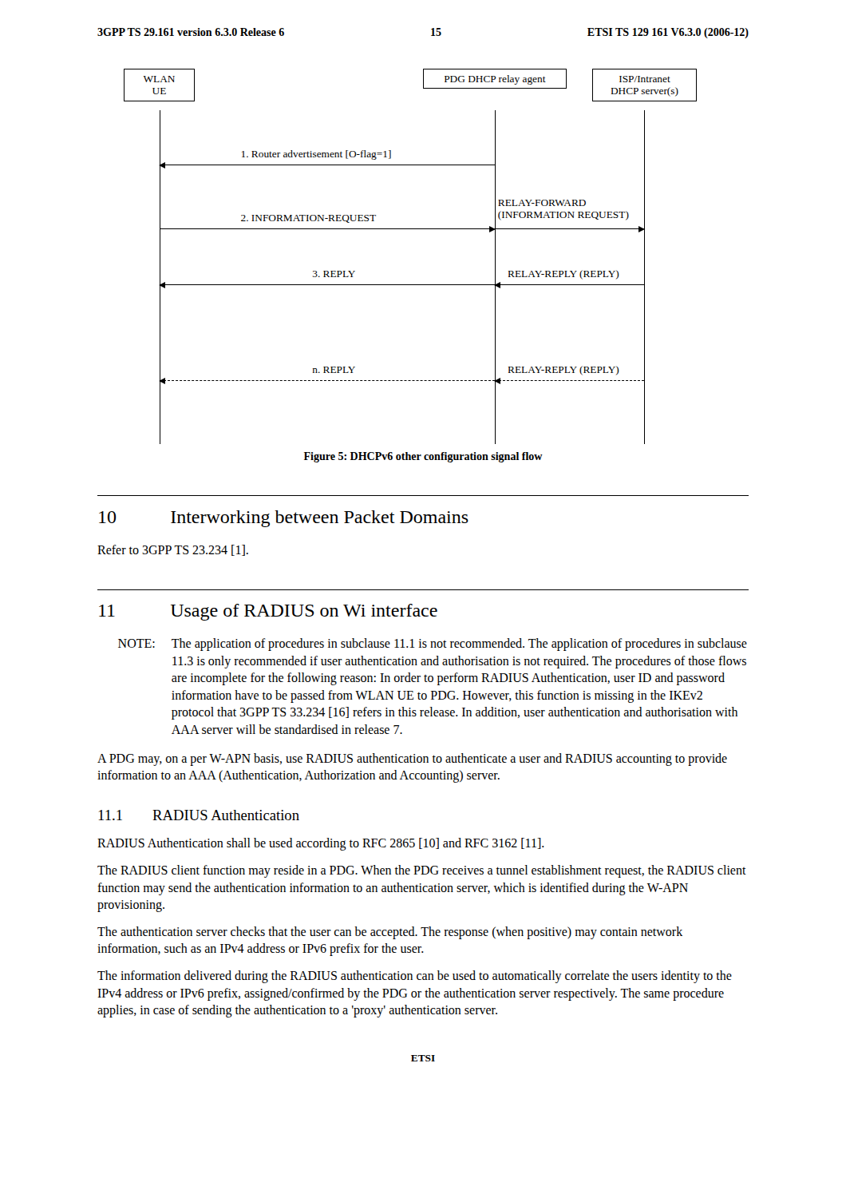3GPP TS 29.161 version 6.3.0 Release 6 15 ETSI TS 129 161 V6.3.0 (2006-12)
WLAN
UE
PDG DHCP relay agent
ISP/Intranet
DHCP server(s)
1. Router advertisement [O-flag=1]
2. INFORMATION-REQUEST
RELAY-FORWARD
(INFORMATION REQUEST)
3. REPLY
RELAY-REPLY (REPLY)
n. REPLY
RELAY-REPLY (REPLY)
Figure 5: DHCPv6 other configuration signal flow
10 Interworking between Packet Domains
Refer to 3GPP TS 23.234 [1].
11 Usage of RADIUS on Wi interface
NOTE:
The application of procedures in subclause 11.1 is not recommended. The application of procedures in subclause 11.3 is only recommended if user authentication and authorisation is not required. The procedures of those flows are incomplete for the following reason: In order to perform RADIUS Authentication, user ID and password information have to be passed from WLAN UE to PDG. However, this function is missing in the IKEv2 protocol that 3GPP TS 33.234 [16] refers in this release. In addition, user authentication and authorisation with AAA server will be standardised in release 7.
A PDG may, on a per W-APN basis, use RADIUS authentication to authenticate a user and RADIUS accounting to provide information to an AAA (Authentication, Authorization and Accounting) server.
11.1 RADIUS Authentication
RADIUS Authentication shall be used according to RFC 2865 [10] and RFC 3162 [11].
The RADIUS client function may reside in a PDG. When the PDG receives a tunnel establishment request, the RADIUS client function may send the authentication information to an authentication server, which is identified during the W-APN provisioning.
The authentication server checks that the user can be accepted. The response (when positive) may contain network information, such as an IPv4 address or IPv6 prefix for the user.
The information delivered during the RADIUS authentication can be used to automatically correlate the users identity to the IPv4 address or IPv6 prefix, assigned/confirmed by the PDG or the authentication server respectively. The same procedure applies, in case of sending the authentication to a 'proxy' authentication server.
ETSI